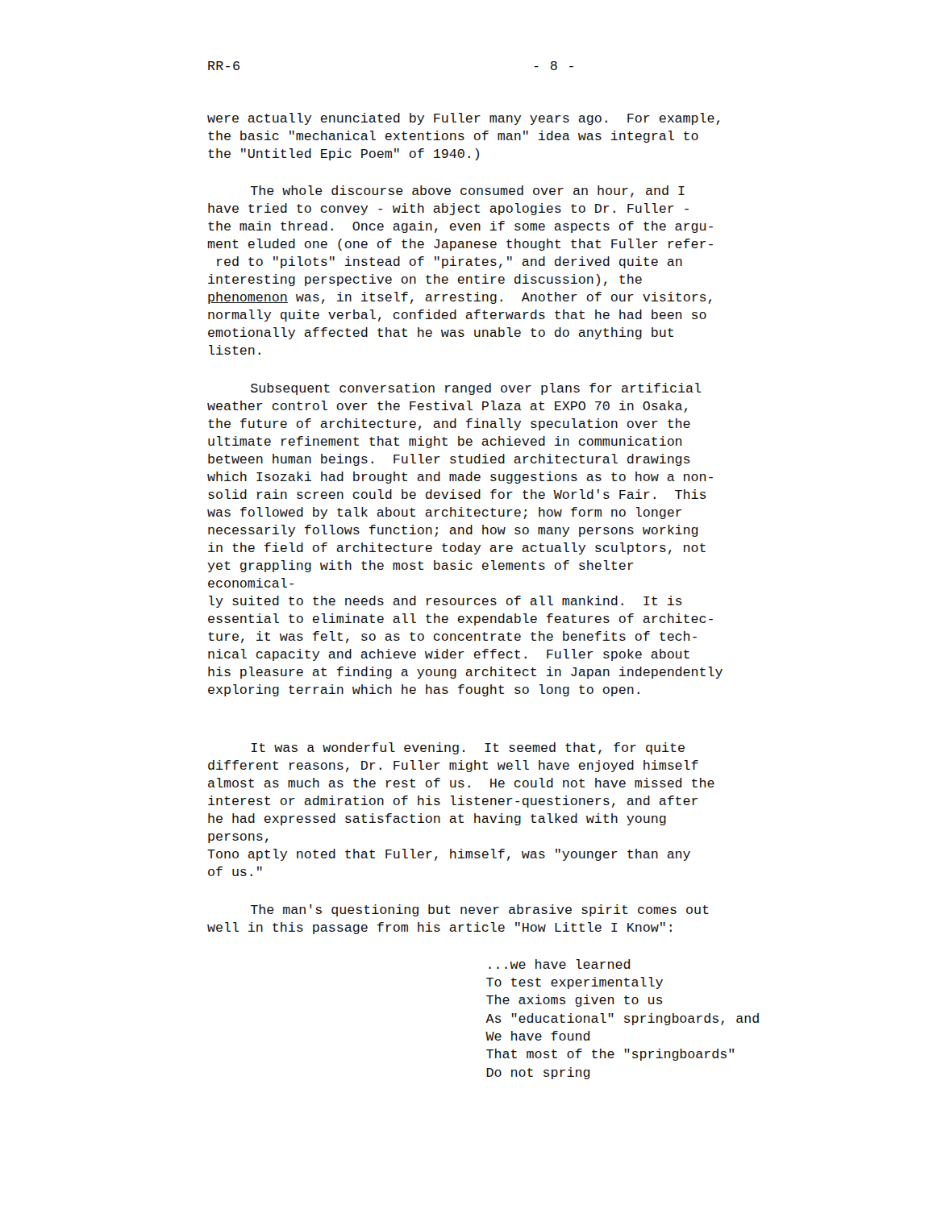RR-6
- 8 -
were actually enunciated by Fuller many years ago. For example, the basic "mechanical extentions of man" idea was integral to the "Untitled Epic Poem" of 1940.)
The whole discourse above consumed over an hour, and I have tried to convey - with abject apologies to Dr. Fuller - the main thread. Once again, even if some aspects of the argu- ment eluded one (one of the Japanese thought that Fuller refer- red to "pilots" instead of "pirates," and derived quite an interesting perspective on the entire discussion), the phenomenon was, in itself, arresting. Another of our visitors, normally quite verbal, confided afterwards that he had been so emotionally affected that he was unable to do anything but listen.
Subsequent conversation ranged over plans for artificial weather control over the Festival Plaza at EXPO 70 in Osaka, the future of architecture, and finally speculation over the ultimate refinement that might be achieved in communication between human beings. Fuller studied architectural drawings which Isozaki had brought and made suggestions as to how a non- solid rain screen could be devised for the World's Fair. This was followed by talk about architecture; how form no longer necessarily follows function; and how so many persons working in the field of architecture today are actually sculptors, not yet grappling with the most basic elements of shelter economical- ly suited to the needs and resources of all mankind. It is essential to eliminate all the expendable features of architec- ture, it was felt, so as to concentrate the benefits of tech- nical capacity and achieve wider effect. Fuller spoke about his pleasure at finding a young architect in Japan independently exploring terrain which he has fought so long to open.
It was a wonderful evening. It seemed that, for quite different reasons, Dr. Fuller might well have enjoyed himself almost as much as the rest of us. He could not have missed the interest or admiration of his listener-questioners, and after he had expressed satisfaction at having talked with young persons, Tono aptly noted that Fuller, himself, was "younger than any of us."
The man's questioning but never abrasive spirit comes out well in this passage from his article "How Little I Know":
...we have learned To test experimentally The axioms given to us As "educational" springboards, and We have found That most of the "springboards" Do not spring